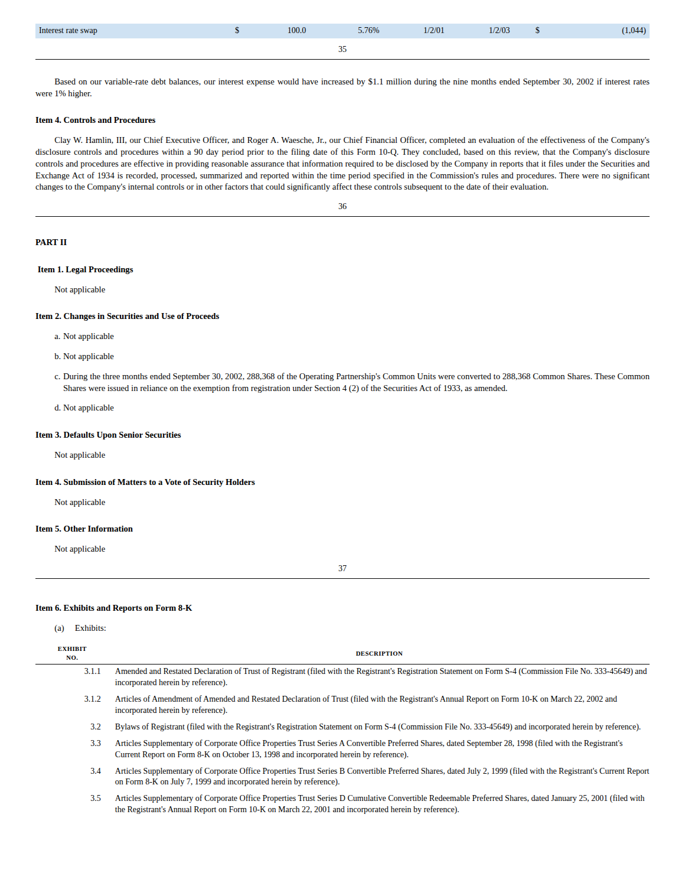| Interest rate swap | $ | 100.0 | 5.76% | 1/2/01 | 1/2/03 | $ | (1,044) |
35
Based on our variable-rate debt balances, our interest expense would have increased by $1.1 million during the nine months ended September 30, 2002 if interest rates were 1% higher.
Item 4. Controls and Procedures
Clay W. Hamlin, III, our Chief Executive Officer, and Roger A. Waesche, Jr., our Chief Financial Officer, completed an evaluation of the effectiveness of the Company's disclosure controls and procedures within a 90 day period prior to the filing date of this Form 10-Q. They concluded, based on this review, that the Company's disclosure controls and procedures are effective in providing reasonable assurance that information required to be disclosed by the Company in reports that it files under the Securities and Exchange Act of 1934 is recorded, processed, summarized and reported within the time period specified in the Commission's rules and procedures. There were no significant changes to the Company's internal controls or in other factors that could significantly affect these controls subsequent to the date of their evaluation.
36
PART II
Item 1. Legal Proceedings
Not applicable
Item 2. Changes in Securities and Use of Proceeds
a. Not applicable
b. Not applicable
c. During the three months ended September 30, 2002, 288,368 of the Operating Partnership's Common Units were converted to 288,368 Common Shares. These Common Shares were issued in reliance on the exemption from registration under Section 4 (2) of the Securities Act of 1933, as amended.
d. Not applicable
Item 3. Defaults Upon Senior Securities
Not applicable
Item 4. Submission of Matters to a Vote of Security Holders
Not applicable
Item 5. Other Information
Not applicable
37
Item 6. Exhibits and Reports on Form 8-K
(a) Exhibits:
| EXHIBIT NO. | DESCRIPTION |
| --- | --- |
| 3.1.1 | Amended and Restated Declaration of Trust of Registrant (filed with the Registrant's Registration Statement on Form S-4 (Commission File No. 333-45649) and incorporated herein by reference). |
| 3.1.2 | Articles of Amendment of Amended and Restated Declaration of Trust (filed with the Registrant's Annual Report on Form 10-K on March 22, 2002 and incorporated herein by reference). |
| 3.2 | Bylaws of Registrant (filed with the Registrant's Registration Statement on Form S-4 (Commission File No. 333-45649) and incorporated herein by reference). |
| 3.3 | Articles Supplementary of Corporate Office Properties Trust Series A Convertible Preferred Shares, dated September 28, 1998 (filed with the Registrant's Current Report on Form 8-K on October 13, 1998 and incorporated herein by reference). |
| 3.4 | Articles Supplementary of Corporate Office Properties Trust Series B Convertible Preferred Shares, dated July 2, 1999 (filed with the Registrant's Current Report on Form 8-K on July 7, 1999 and incorporated herein by reference). |
| 3.5 | Articles Supplementary of Corporate Office Properties Trust Series D Cumulative Convertible Redeemable Preferred Shares, dated January 25, 2001 (filed with the Registrant's Annual Report on Form 10-K on March 22, 2001 and incorporated herein by reference). |